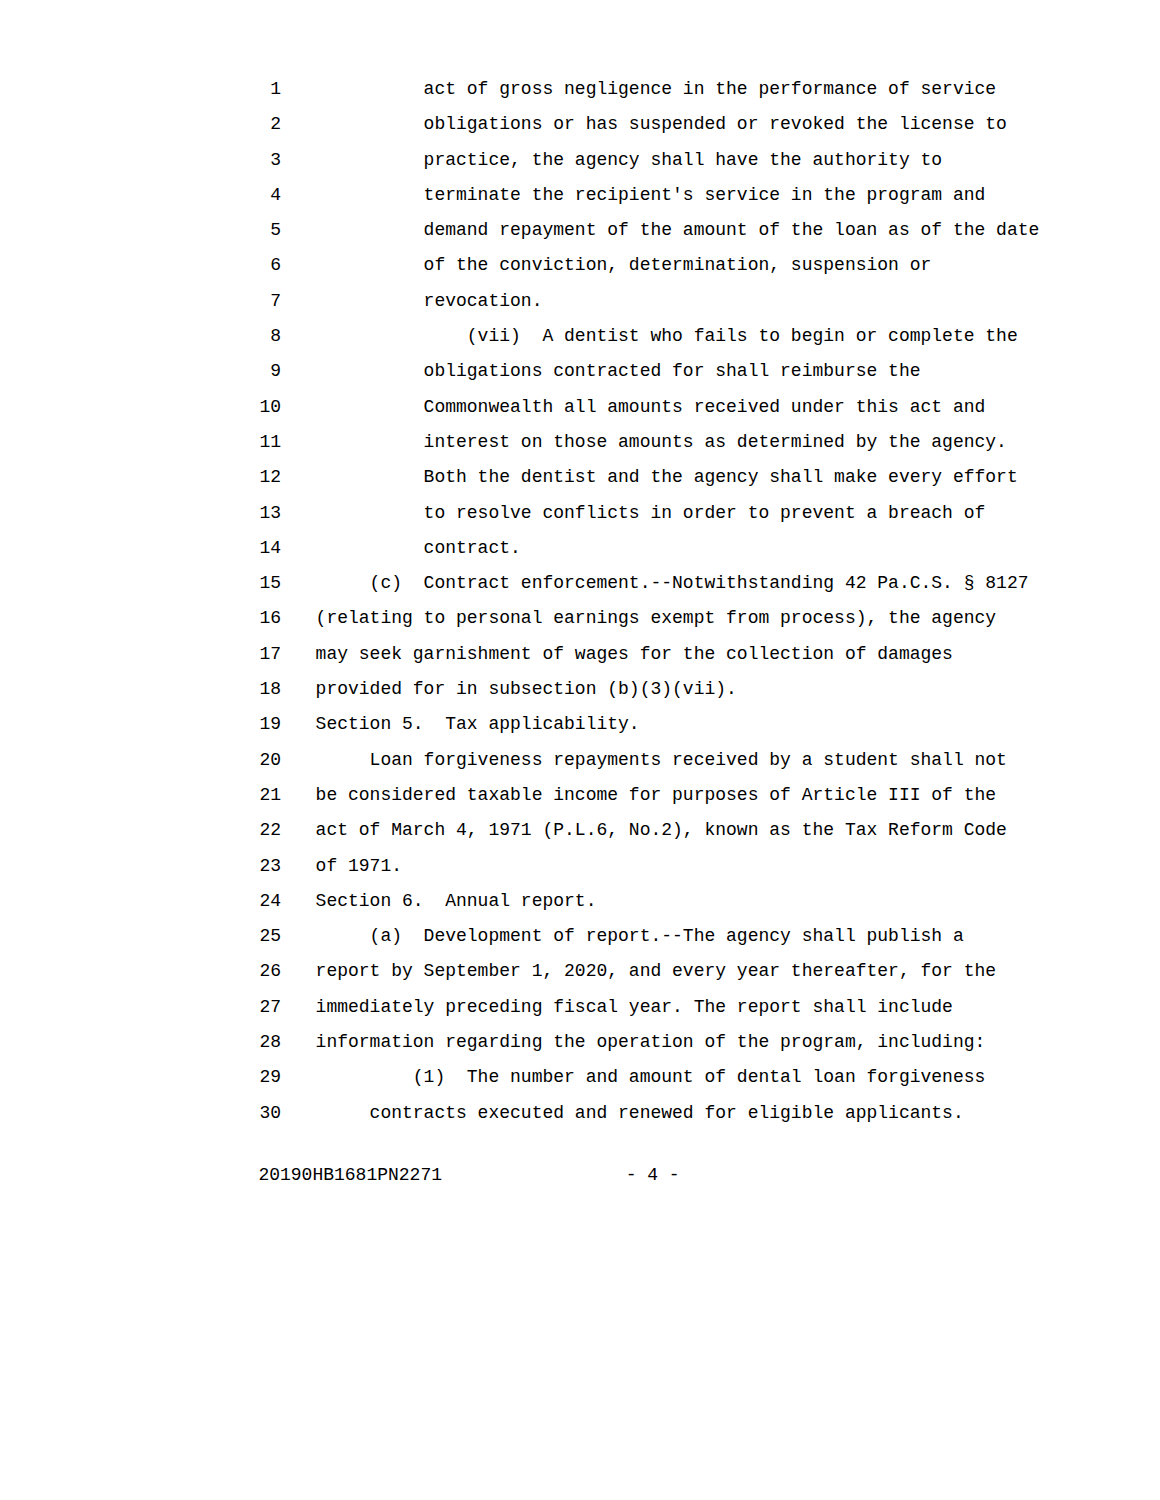| 1 | act of gross negligence in the performance of service |
| 2 | obligations or has suspended or revoked the license to |
| 3 | practice, the agency shall have the authority to |
| 4 | terminate the recipient's service in the program and |
| 5 | demand repayment of the amount of the loan as of the date |
| 6 | of the conviction, determination, suspension or |
| 7 | revocation. |
| 8 | (vii) A dentist who fails to begin or complete the |
| 9 | obligations contracted for shall reimburse the |
| 10 | Commonwealth all amounts received under this act and |
| 11 | interest on those amounts as determined by the agency. |
| 12 | Both the dentist and the agency shall make every effort |
| 13 | to resolve conflicts in order to prevent a breach of |
| 14 | contract. |
| 15 | (c) Contract enforcement.--Notwithstanding 42 Pa.C.S. § 8127 |
| 16 | (relating to personal earnings exempt from process), the agency |
| 17 | may seek garnishment of wages for the collection of damages |
| 18 | provided for in subsection (b)(3)(vii). |
| 19 | Section 5. Tax applicability. |
| 20 | Loan forgiveness repayments received by a student shall not |
| 21 | be considered taxable income for purposes of Article III of the |
| 22 | act of March 4, 1971 (P.L.6, No.2), known as the Tax Reform Code |
| 23 | of 1971. |
| 24 | Section 6. Annual report. |
| 25 | (a) Development of report.--The agency shall publish a |
| 26 | report by September 1, 2020, and every year thereafter, for the |
| 27 | immediately preceding fiscal year. The report shall include |
| 28 | information regarding the operation of the program, including: |
| 29 | (1) The number and amount of dental loan forgiveness |
| 30 | contracts executed and renewed for eligible applicants. |
20190HB1681PN2271 - 4 -